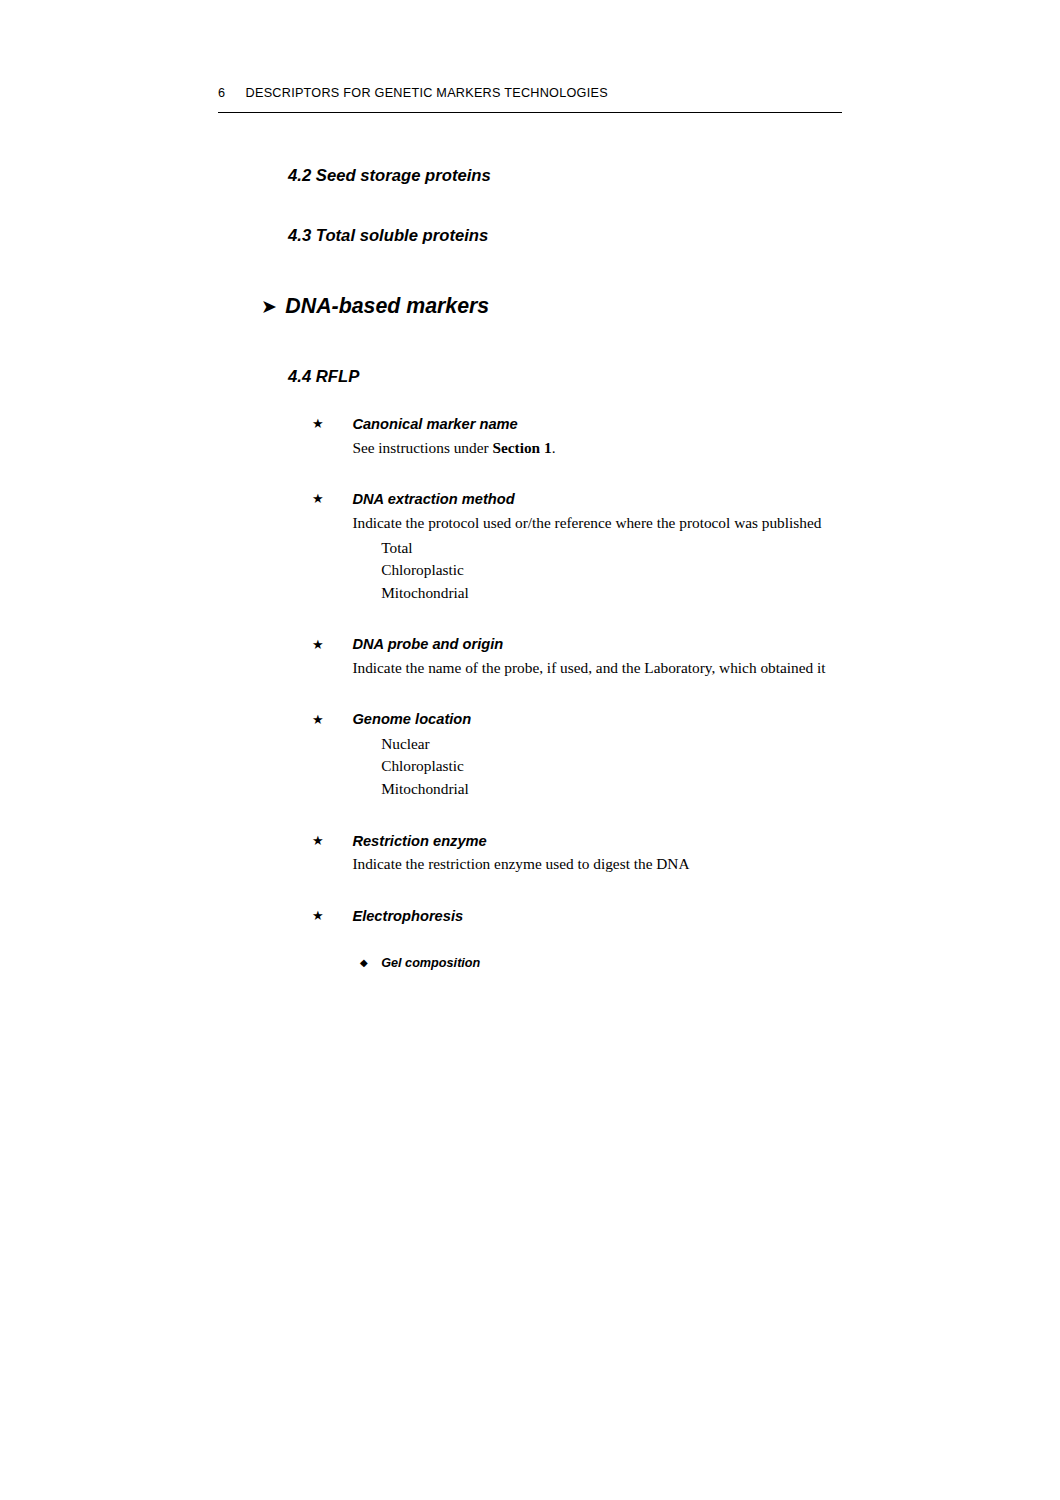6 DESCRIPTORS FOR GENETIC MARKERS TECHNOLOGIES
4.2 Seed storage proteins
4.3 Total soluble proteins
➤ DNA-based markers
4.4 RFLP
Canonical marker name
See instructions under Section 1.
DNA extraction method
Indicate the protocol used or/the reference where the protocol was published
Total
Chloroplastic
Mitochondrial
DNA probe and origin
Indicate the name of the probe, if used, and the Laboratory, which obtained it
Genome location
Nuclear
Chloroplastic
Mitochondrial
Restriction enzyme
Indicate the restriction enzyme used to digest the DNA
Electrophoresis
Gel composition